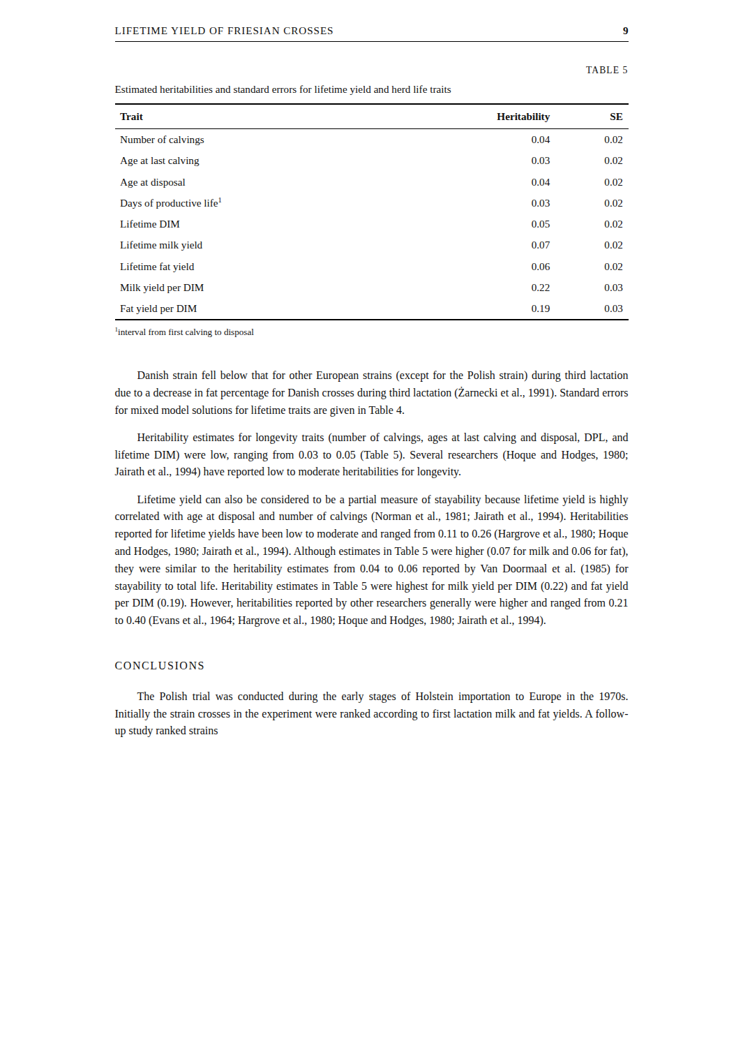Lifetime yield of Friesian crosses 9
Table 5
Estimated heritabilities and standard errors for lifetime yield and herd life traits
| Trait | Heritability | SE |
| --- | --- | --- |
| Number of calvings | 0.04 | 0.02 |
| Age at last calving | 0.03 | 0.02 |
| Age at disposal | 0.04 | 0.02 |
| Days of productive life 1 | 0.03 | 0.02 |
| Lifetime DIM | 0.05 | 0.02 |
| Lifetime milk yield | 0.07 | 0.02 |
| Lifetime fat yield | 0.06 | 0.02 |
| Milk yield per DIM | 0.22 | 0.03 |
| Fat yield per DIM | 0.19 | 0.03 |
1interval from first calving to disposal
Danish strain fell below that for other European strains (except for the Polish strain) during third lactation due to a decrease in fat percentage for Danish crosses during third lactation (Żarnecki et al., 1991). Standard errors for mixed model solutions for lifetime traits are given in Table 4.
Heritability estimates for longevity traits (number of calvings, ages at last calving and disposal, DPL, and lifetime DIM) were low, ranging from 0.03 to 0.05 (Table 5). Several researchers (Hoque and Hodges, 1980; Jairath et al., 1994) have reported low to moderate heritabilities for longevity.
Lifetime yield can also be considered to be a partial measure of stayability because lifetime yield is highly correlated with age at disposal and number of calvings (Norman et al., 1981; Jairath et al., 1994). Heritabilities reported for lifetime yields have been low to moderate and ranged from 0.11 to 0.26 (Hargrove et al., 1980; Hoque and Hodges, 1980; Jairath et al., 1994). Although estimates in Table 5 were higher (0.07 for milk and 0.06 for fat), they were similar to the heritability estimates from 0.04 to 0.06 reported by Van Doormaal et al. (1985) for stayability to total life. Heritability estimates in Table 5 were highest for milk yield per DIM (0.22) and fat yield per DIM (0.19). However, heritabilities reported by other researchers generally were higher and ranged from 0.21 to 0.40 (Evans et al., 1964; Hargrove et al., 1980; Hoque and Hodges, 1980; Jairath et al., 1994).
Conclusions
The Polish trial was conducted during the early stages of Holstein importation to Europe in the 1970s. Initially the strain crosses in the experiment were ranked according to first lactation milk and fat yields. A follow-up study ranked strains